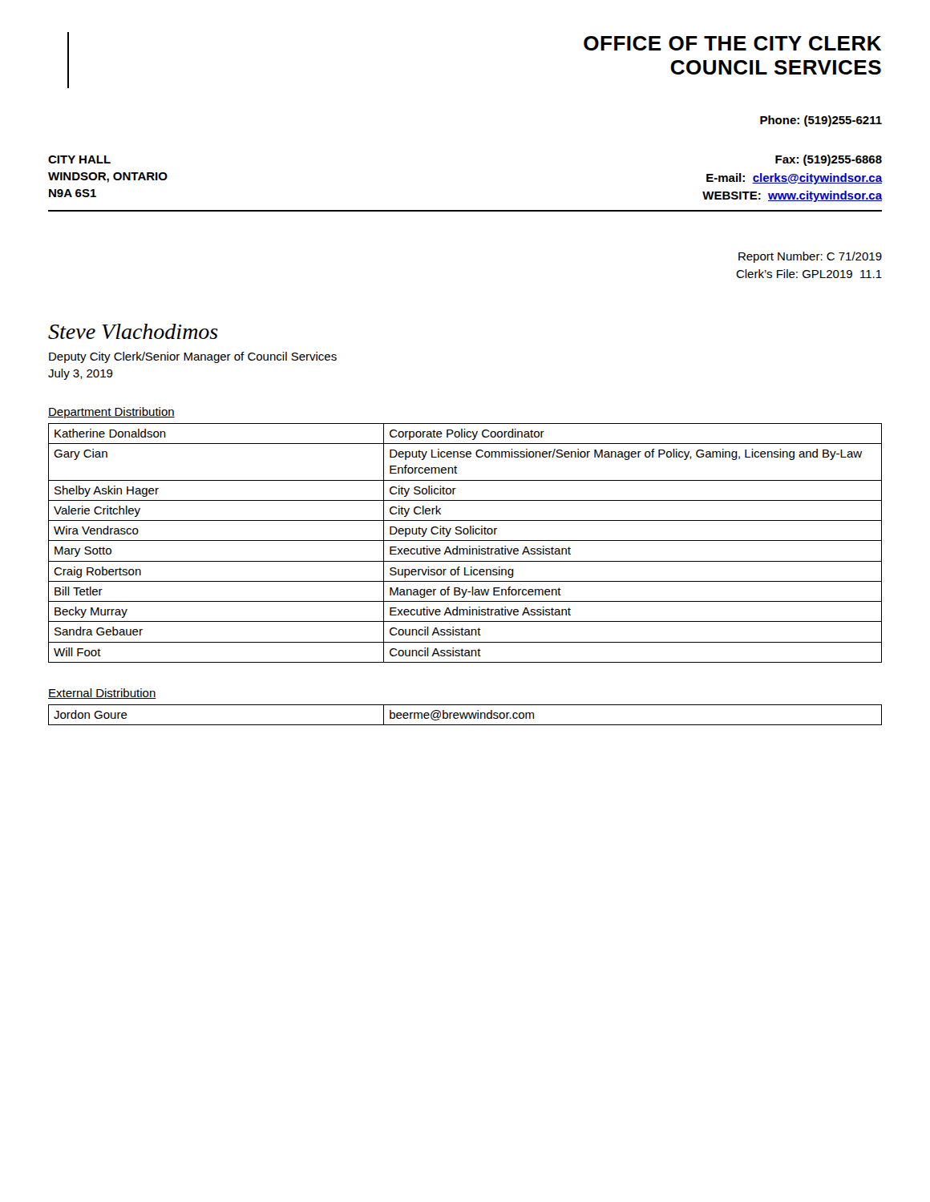OFFICE OF THE CITY CLERK
COUNCIL SERVICES
Phone: (519)255-6211
CITY HALL
WINDSOR, ONTARIO
N9A 6S1
Fax: (519)255-6868
E-mail: clerks@citywindsor.ca
WEBSITE: www.citywindsor.ca
Report Number: C 71/2019
Clerk’s File: GPL2019 11.1
Steve Vlachodimos
Deputy City Clerk/Senior Manager of Council Services
July 3, 2019
Department Distribution
| Katherine Donaldson | Corporate Policy Coordinator |
| Gary Cian | Deputy License Commissioner/Senior Manager of Policy, Gaming, Licensing and By-Law Enforcement |
| Shelby Askin Hager | City Solicitor |
| Valerie Critchley | City Clerk |
| Wira Vendrasco | Deputy City Solicitor |
| Mary Sotto | Executive Administrative Assistant |
| Craig Robertson | Supervisor of Licensing |
| Bill Tetler | Manager of By-law Enforcement |
| Becky Murray | Executive Administrative Assistant |
| Sandra Gebauer | Council Assistant |
| Will Foot | Council Assistant |
External Distribution
| Jordon Goure | beerme@brewwindsor.com |